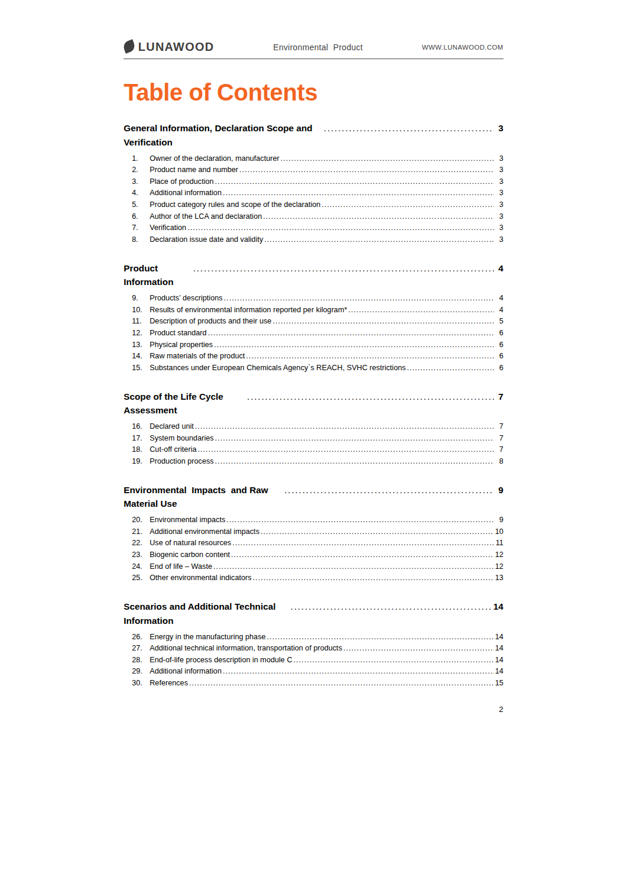LUNAWOOD
Environmental Product
WWW.LUNAWOOD.COM
Table of Contents
General Information, Declaration Scope and Verification ......................................................... 3
1. Owner of the declaration, manufacturer .............................................................................................................. 3
2. Product name and number ............................................................................................................................. 3
3. Place of production ....................................................................................................................................... 3
4. Additional information .................................................................................................................................... 3
5. Product category rules and scope of the declaration ......................................................................................... 3
6. Author of the LCA and declaration .................................................................................................................... 3
7. Verification ................................................................................................................................................. 3
8. Declaration issue date and validity .................................................................................................................... 3
Product Information ............................................................................................................. 4
9. Products’ descriptions ................................................................................................................................... 4
10. Results of environmental information reported per kilogram* ............................................................................. 4
11. Description of products and their use ................................................................................................................. 5
12. Product standard ......................................................................................................................................... 6
13. Physical properties ..................................................................................................................................... 6
14. Raw materials of the product ......................................................................................................................... 6
15. Substances under European Chemicals Agency`s REACH, SVHC restrictions .................................................. 6
Scope of the Life Cycle Assessment ....................................................................................... 7
16. Declared unit .............................................................................................................................................. 7
17. System boundaries ..................................................................................................................................... 7
18. Cut-off criteria ............................................................................................................................................. 7
19. Production process ..................................................................................................................................... 8
Environmental Impacts and Raw Material Use ......................................................................... 9
20. Environmental impacts ................................................................................................................................. 9
21. Additional environmental impacts ................................................................................................................. 10
22. Use of natural resources ............................................................................................................................. 11
23. Biogenic carbon content ............................................................................................................................. 12
24. End of life – Waste ..................................................................................................................................... 12
25. Other environmental indicators ..................................................................................................................... 13
Scenarios and Additional Technical Information ..................................................................... 14
26. Energy in the manufacturing phase ............................................................................................................. 14
27. Additional technical information, transportation of products ............................................................................. 14
28. End-of-life process description in module C ..................................................................................................... 14
29. Additional information .................................................................................................................................... 14
30. References ................................................................................................................................................. 15
2